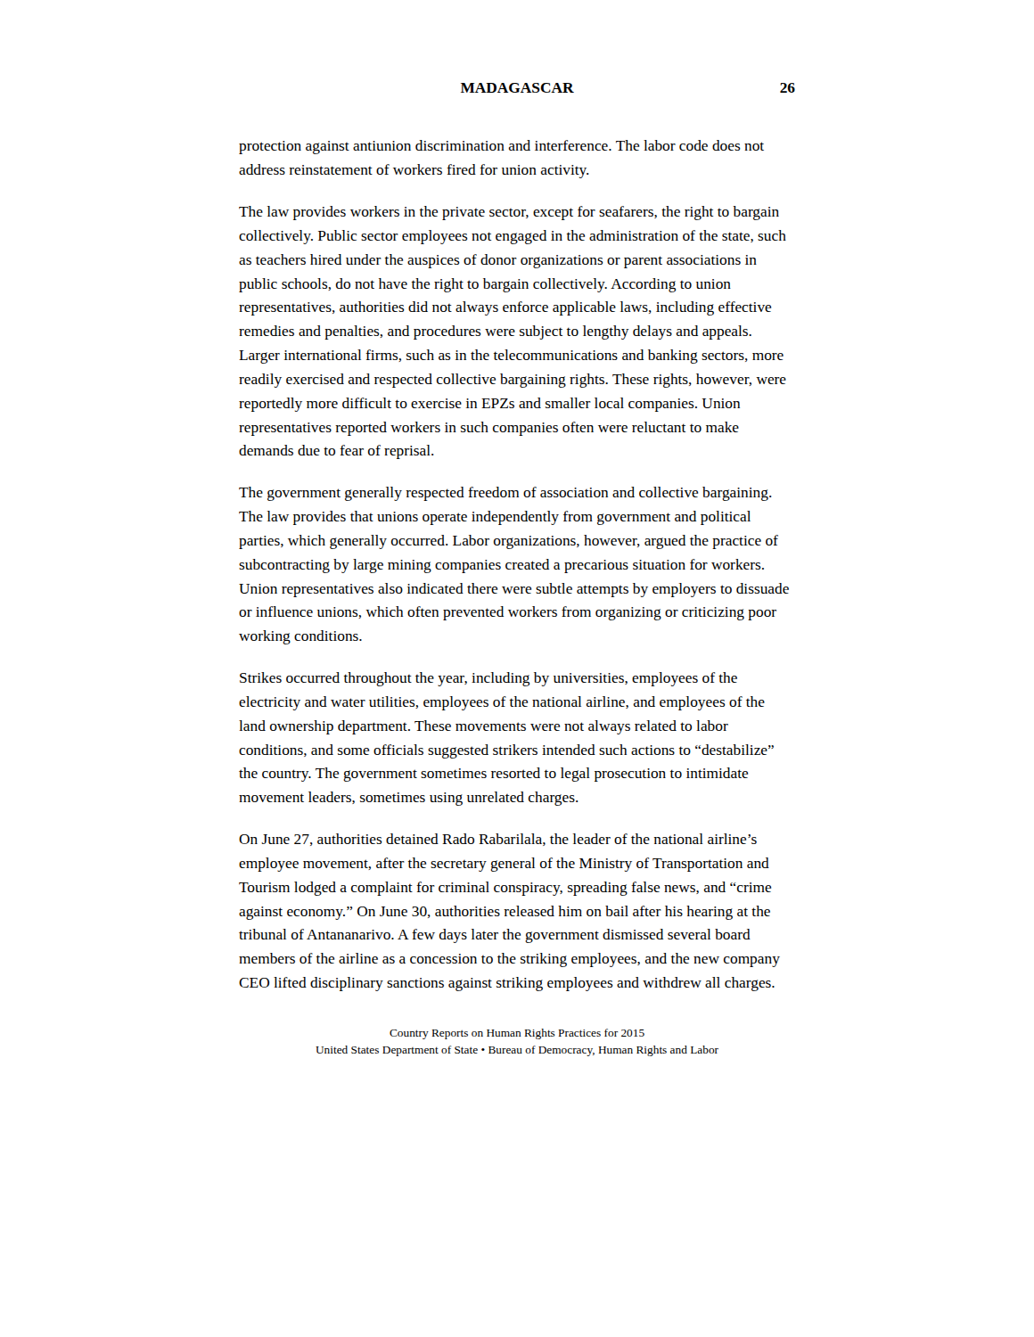MADAGASCAR 26
protection against antiunion discrimination and interference. The labor code does not address reinstatement of workers fired for union activity.
The law provides workers in the private sector, except for seafarers, the right to bargain collectively. Public sector employees not engaged in the administration of the state, such as teachers hired under the auspices of donor organizations or parent associations in public schools, do not have the right to bargain collectively. According to union representatives, authorities did not always enforce applicable laws, including effective remedies and penalties, and procedures were subject to lengthy delays and appeals. Larger international firms, such as in the telecommunications and banking sectors, more readily exercised and respected collective bargaining rights. These rights, however, were reportedly more difficult to exercise in EPZs and smaller local companies. Union representatives reported workers in such companies often were reluctant to make demands due to fear of reprisal.
The government generally respected freedom of association and collective bargaining. The law provides that unions operate independently from government and political parties, which generally occurred. Labor organizations, however, argued the practice of subcontracting by large mining companies created a precarious situation for workers. Union representatives also indicated there were subtle attempts by employers to dissuade or influence unions, which often prevented workers from organizing or criticizing poor working conditions.
Strikes occurred throughout the year, including by universities, employees of the electricity and water utilities, employees of the national airline, and employees of the land ownership department. These movements were not always related to labor conditions, and some officials suggested strikers intended such actions to “destabilize” the country. The government sometimes resorted to legal prosecution to intimidate movement leaders, sometimes using unrelated charges.
On June 27, authorities detained Rado Rabarilala, the leader of the national airline’s employee movement, after the secretary general of the Ministry of Transportation and Tourism lodged a complaint for criminal conspiracy, spreading false news, and “crime against economy.” On June 30, authorities released him on bail after his hearing at the tribunal of Antananarivo. A few days later the government dismissed several board members of the airline as a concession to the striking employees, and the new company CEO lifted disciplinary sanctions against striking employees and withdrew all charges.
Country Reports on Human Rights Practices for 2015
United States Department of State • Bureau of Democracy, Human Rights and Labor